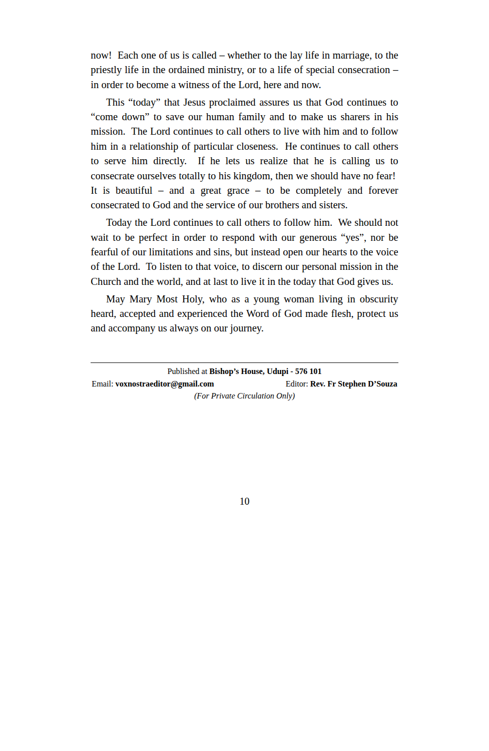now! Each one of us is called – whether to the lay life in marriage, to the priestly life in the ordained ministry, or to a life of special consecration – in order to become a witness of the Lord, here and now.
This “today” that Jesus proclaimed assures us that God continues to “come down” to save our human family and to make us sharers in his mission. The Lord continues to call others to live with him and to follow him in a relationship of particular closeness. He continues to call others to serve him directly. If he lets us realize that he is calling us to consecrate ourselves totally to his kingdom, then we should have no fear! It is beautiful – and a great grace – to be completely and forever consecrated to God and the service of our brothers and sisters.
Today the Lord continues to call others to follow him. We should not wait to be perfect in order to respond with our generous “yes”, nor be fearful of our limitations and sins, but instead open our hearts to the voice of the Lord. To listen to that voice, to discern our personal mission in the Church and the world, and at last to live it in the today that God gives us.
May Mary Most Holy, who as a young woman living in obscurity heard, accepted and experienced the Word of God made flesh, protect us and accompany us always on our journey.
Published at Bishop’s House, Udupi - 576 101
Email: voxnostraeditor@gmail.com Editor: Rev. Fr Stephen D’Souza
(For Private Circulation Only)
10